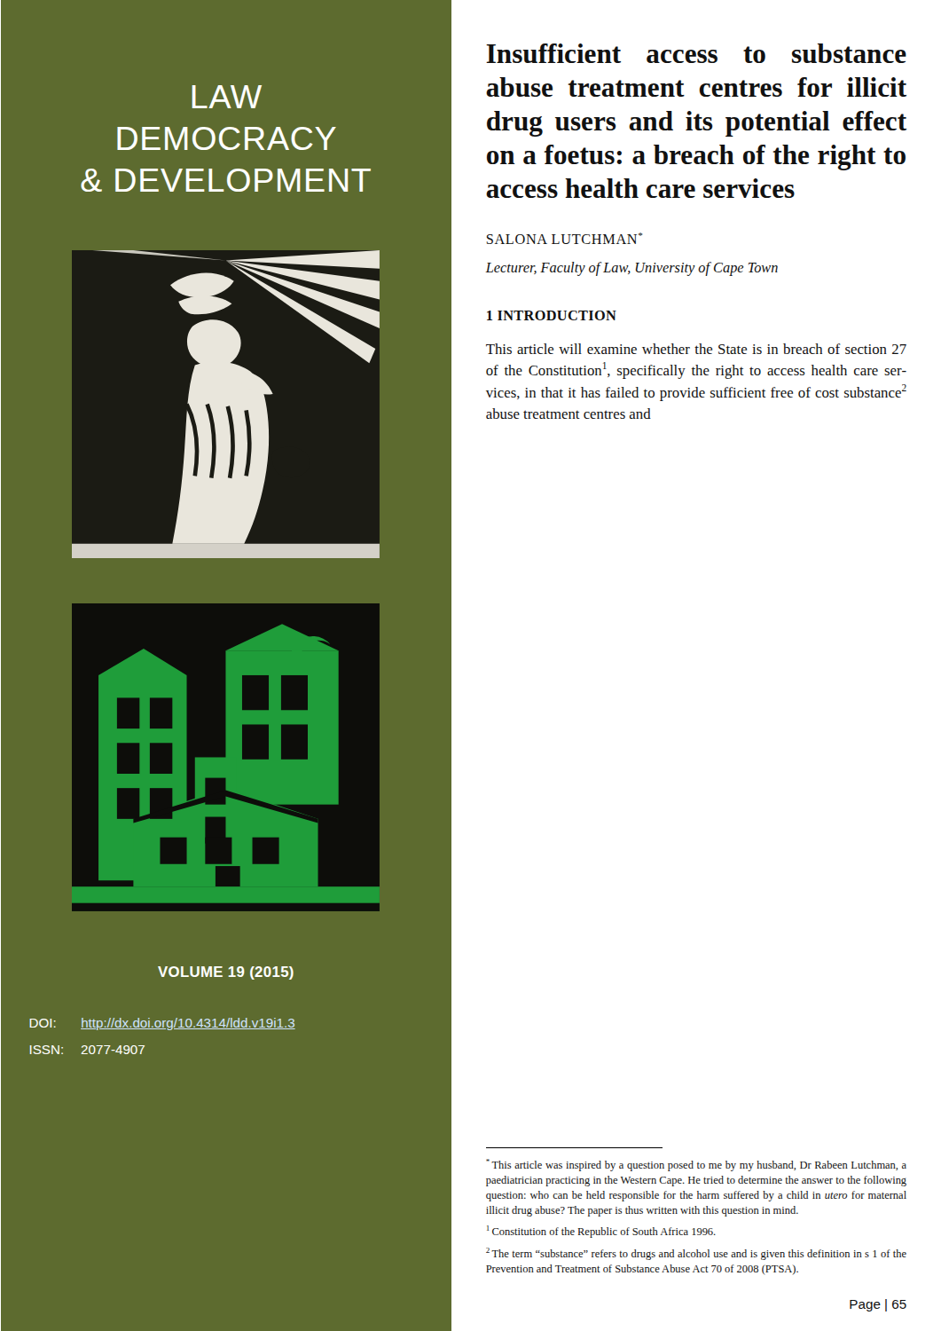LAW DEMOCRACY & DEVELOPMENT
VOLUME 19 (2015)
DOI: http://dx.doi.org/10.4314/ldd.v19i1.3
ISSN: 2077-4907
Insufficient access to substance abuse treatment centres for illicit drug users and its potential effect on a foetus: a breach of the right to access health care services
SALONA LUTCHMAN*
Lecturer, Faculty of Law, University of Cape Town
1 INTRODUCTION
This article will examine whether the State is in breach of section 27 of the Constitution1, specifically the right to access health care services, in that it has failed to provide sufficient free of cost substance2 abuse treatment centres and
*This article was inspired by a question posed to me by my husband, Dr Rabeen Lutchman, a paediatrician practicing in the Western Cape. He tried to determine the answer to the following question: who can be held responsible for the harm suffered by a child in utero for maternal illicit drug abuse? The paper is thus written with this question in mind.
1 Constitution of the Republic of South Africa 1996.
2 The term “substance” refers to drugs and alcohol use and is given this definition in s 1 of the Prevention and Treatment of Substance Abuse Act 70 of 2008 (PTSA).
Page | 65